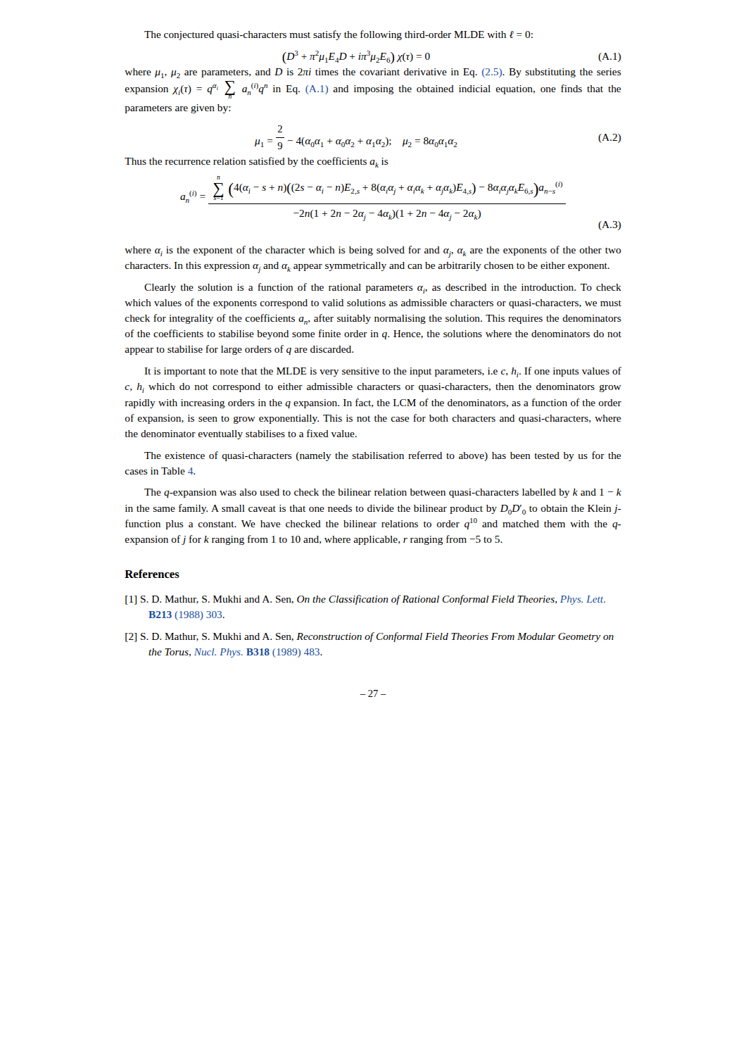The conjectured quasi-characters must satisfy the following third-order MLDE with ℓ = 0:
(D3 + π2μ1E4D + iπ3μ2E6) χ(τ) = 0
(A.1)
where μ1, μ2 are parameters, and D is 2πi times the covariant derivative in Eq. (2.5). By substituting the series expansion χi(τ) = qαi ∑n an(i)qn in Eq. (A.1) and imposing the obtained indicial equation, one finds that the parameters are given by:
μ1 = 29 − 4(α0α1 + α0α2 + α1α2); μ2 = 8α0α1α2
(A.2)
Thus the recurrence relation satisfied by the coefficients ak is
an(i) = n∑s=1 (4(αi − s + n)((2s − αi − n)E2,s + 8(αiαj + αiαk + αjαk)E4,s) − 8αiαjαkE6,s) an−s(i)−2n(1 + 2n − 2αj − 4αk)(1 + 2n − 4αj − 2αk)
(A.3)
where αi is the exponent of the character which is being solved for and αj, αk are the exponents of the other two characters. In this expression αj and αk appear symmetrically and can be arbitrarily chosen to be either exponent.
Clearly the solution is a function of the rational parameters αi, as described in the introduction. To check which values of the exponents correspond to valid solutions as admissible characters or quasi-characters, we must check for integrality of the coefficients an, after suitably normalising the solution. This requires the denominators of the coefficients to stabilise beyond some finite order in q. Hence, the solutions where the denominators do not appear to stabilise for large orders of q are discarded.
It is important to note that the MLDE is very sensitive to the input parameters, i.e c, hi. If one inputs values of c, hi which do not correspond to either admissible characters or quasi-characters, then the denominators grow rapidly with increasing orders in the q expansion. In fact, the LCM of the denominators, as a function of the order of expansion, is seen to grow exponentially. This is not the case for both characters and quasi-characters, where the denominator eventually stabilises to a fixed value.
The existence of quasi-characters (namely the stabilisation referred to above) has been tested by us for the cases in Table 4.
The q-expansion was also used to check the bilinear relation between quasi-characters labelled by k and 1 − k in the same family. A small caveat is that one needs to divide the bilinear product by D0D′0 to obtain the Klein j-function plus a constant. We have checked the bilinear relations to order q10 and matched them with the q-expansion of j for k ranging from 1 to 10 and, where applicable, r ranging from −5 to 5.
References
[1] S. D. Mathur, S. Mukhi and A. Sen, On the Classification of Rational Conformal Field Theories, Phys. Lett. B213 (1988) 303.
[2] S. D. Mathur, S. Mukhi and A. Sen, Reconstruction of Conformal Field Theories From Modular Geometry on the Torus, Nucl. Phys. B318 (1989) 483.
– 27 –